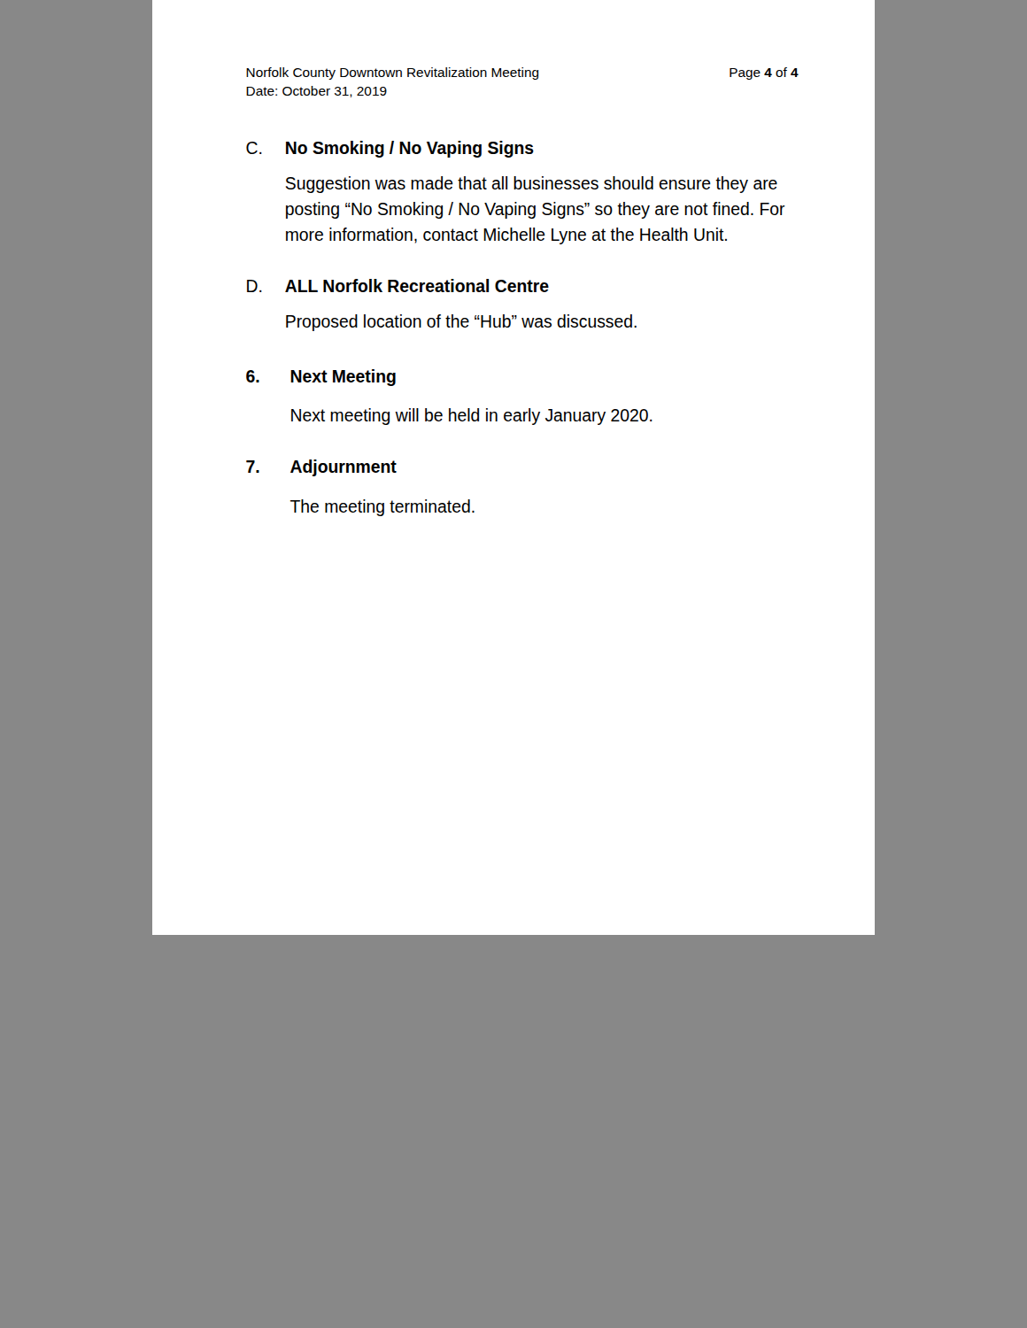Norfolk County Downtown Revitalization Meeting
Date: October 31, 2019
Page 4 of 4
C.
No Smoking / No Vaping Signs
Suggestion was made that all businesses should ensure they are posting “No Smoking / No Vaping Signs” so they are not fined. For more information, contact Michelle Lyne at the Health Unit.
D.
ALL Norfolk Recreational Centre
Proposed location of the “Hub” was discussed.
6.
Next Meeting
Next meeting will be held in early January 2020.
7.
Adjournment
The meeting terminated.